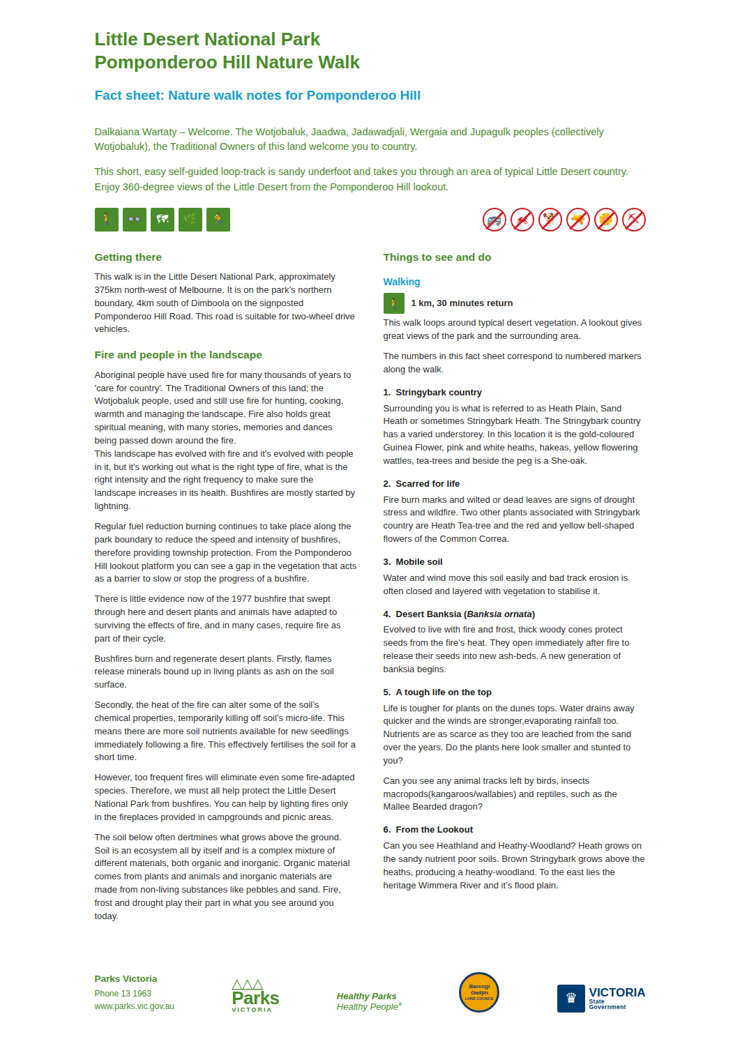Little Desert National Park
Pomponderoo Hill Nature Walk
Fact sheet: Nature walk notes for Pomponderoo Hill
Dalkaiana Wartaty – Welcome. The Wotjobaluk, Jaadwa, Jadawadjali, Wergaia and Jupagulk peoples (collectively Wotjobaluk), the Traditional Owners of this land welcome you to country.
This short, easy self-guided loop-track is sandy underfoot and takes you through an area of typical Little Desert country. Enjoy 360-degree views of the Little Desert from the Pomponderoo Hill lookout.
🚶 👓 🗺 🌿 🏃
🚌 🏍 🐕 🔫 🌼 ⛏
Getting there
This walk is in the Little Desert National Park, approximately 375km north-west of Melbourne. It is on the park’s northern boundary, 4km south of Dimboola on the signposted Pomponderoo Hill Road. This road is suitable for two-wheel drive vehicles.
Fire and people in the landscape
Aboriginal people have used fire for many thousands of years to 'care for country'. The Traditional Owners of this land; the Wotjobaluk people, used and still use fire for hunting, cooking, warmth and managing the landscape. Fire also holds great spiritual meaning, with many stories, memories and dances being passed down around the fire.
This landscape has evolved with fire and it's evolved with people in it, but it's working out what is the right type of fire, what is the right intensity and the right frequency to make sure the landscape increases in its health. Bushfires are mostly started by lightning.
Regular fuel reduction burning continues to take place along the park boundary to reduce the speed and intensity of bushfires, therefore providing township protection. From the Pomponderoo Hill lookout platform you can see a gap in the vegetation that acts as a barrier to slow or stop the progress of a bushfire.
There is little evidence now of the 1977 bushfire that swept through here and desert plants and animals have adapted to surviving the effects of fire, and in many cases, require fire as part of their cycle.
Bushfires burn and regenerate desert plants. Firstly, flames release minerals bound up in living plants as ash on the soil surface.
Secondly, the heat of the fire can alter some of the soil’s chemical properties, temporarily killing off soil’s micro-life. This means there are more soil nutrients available for new seedlings immediately following a fire. This effectively fertilises the soil for a short time.
However, too frequent fires will eliminate even some fire-adapted species. Therefore, we must all help protect the Little Desert National Park from bushfires. You can help by lighting fires only in the fireplaces provided in campgrounds and picnic areas.
The soil below often dertmines what grows above the ground. Soil is an ecosystem all by itself and is a complex mixture of different materials, both organic and inorganic. Organic material comes from plants and animals and inorganic materials are made from non-living substances like pebbles and sand. Fire, frost and drought play their part in what you see around you today.
Things to see and do
Walking
🚶 1 km, 30 minutes return
This walk loops around typical desert vegetation. A lookout gives great views of the park and the surrounding area.
The numbers in this fact sheet correspond to numbered markers along the walk.
1. Stringybark country
Surrounding you is what is referred to as Heath Plain, Sand Heath or sometimes Stringybark Heath. The Stringybark country has a varied understorey. In this location it is the gold-coloured Guinea Flower, pink and white heaths, hakeas, yellow flowering wattles, tea-trees and beside the peg is a She-oak.
2. Scarred for life
Fire burn marks and wilted or dead leaves are signs of drought stress and wildfire. Two other plants associated with Stringybark country are Heath Tea-tree and the red and yellow bell-shaped flowers of the Common Correa.
3. Mobile soil
Water and wind move this soil easily and bad track erosion is often closed and layered with vegetation to stabilise it.
4. Desert Banksia (Banksia ornata)
Evolved to live with fire and frost, thick woody cones protect seeds from the fire’s heat. They open immediately after fire to release their seeds into new ash-beds. A new generation of banksia begins.
5. A tough life on the top
Life is tougher for plants on the dunes tops. Water drains away quicker and the winds are stronger,evaporating rainfall too. Nutrients are as scarce as they too are leached from the sand over the years. Do the plants here look smaller and stunted to you?
Can you see any animal tracks left by birds, insects macropods(kangaroos/wallabies) and reptiles, such as the Mallee Bearded dragon?
6. From the Lookout
Can you see Heathland and Heathy-Woodland? Heath grows on the sandy nutrient poor soils. Brown Stringybark grows above the heaths, producing a heathy-woodland. To the east lies the heritage Wimmera River and it’s flood plain.
Parks Victoria
Phone 13 1963
www.parks.vic.gov.au
△△△
ParksVICTORIA
Healthy Parks
Healthy People®
Barengi Gadjin LAND COUNCIL
♛
VICTORIAState
Government